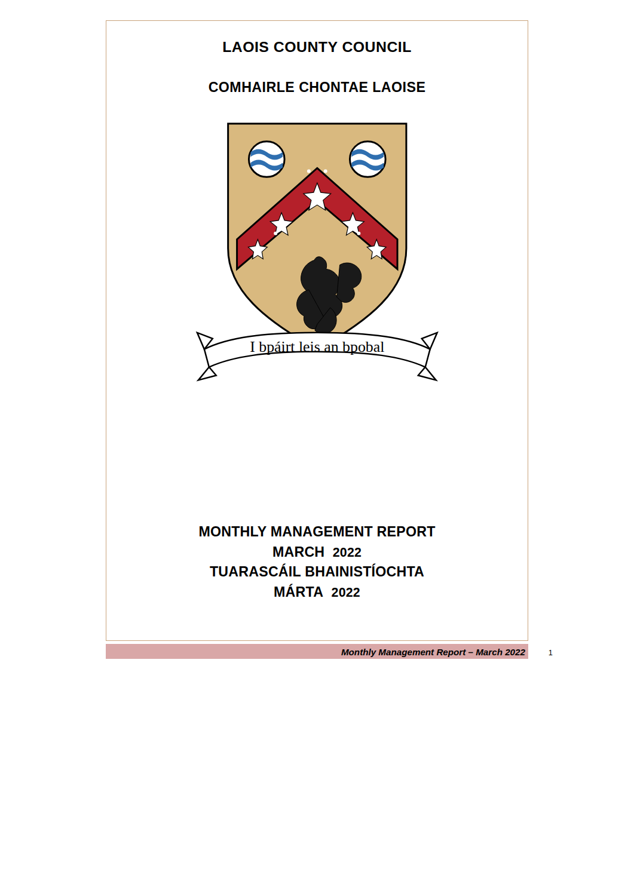LAOIS COUNTY COUNCIL
COMHAIRLE CHONTAE LAOISE
I bpáirt leis an bpobal
MONTHLY MANAGEMENT REPORT
MARCH 2022
TUARASCÁIL BHAINISTÍOCHTA
MÁRTA 2022
1
Monthly Management Report – March 2022